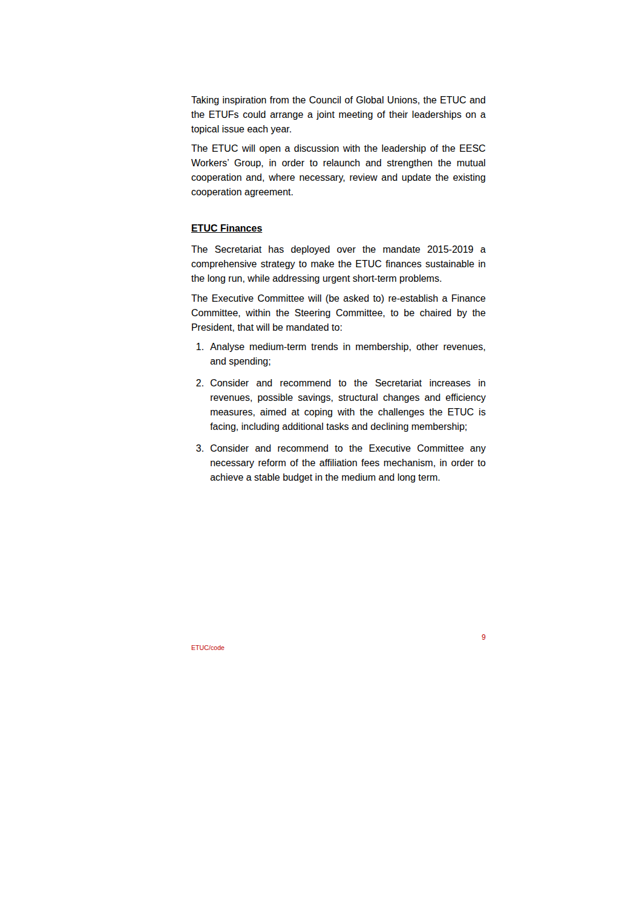Taking inspiration from the Council of Global Unions, the ETUC and the ETUFs could arrange a joint meeting of their leaderships on a topical issue each year.
The ETUC will open a discussion with the leadership of the EESC Workers’ Group, in order to relaunch and strengthen the mutual cooperation and, where necessary, review and update the existing cooperation agreement.
ETUC Finances
The Secretariat has deployed over the mandate 2015-2019 a comprehensive strategy to make the ETUC finances sustainable in the long run, while addressing urgent short-term problems.
The Executive Committee will (be asked to) re-establish a Finance Committee, within the Steering Committee, to be chaired by the President, that will be mandated to:
Analyse medium-term trends in membership, other revenues, and spending;
Consider and recommend to the Secretariat increases in revenues, possible savings, structural changes and efficiency measures, aimed at coping with the challenges the ETUC is facing, including additional tasks and declining membership;
Consider and recommend to the Executive Committee any necessary reform of the affiliation fees mechanism, in order to achieve a stable budget in the medium and long term.
9
ETUC/code